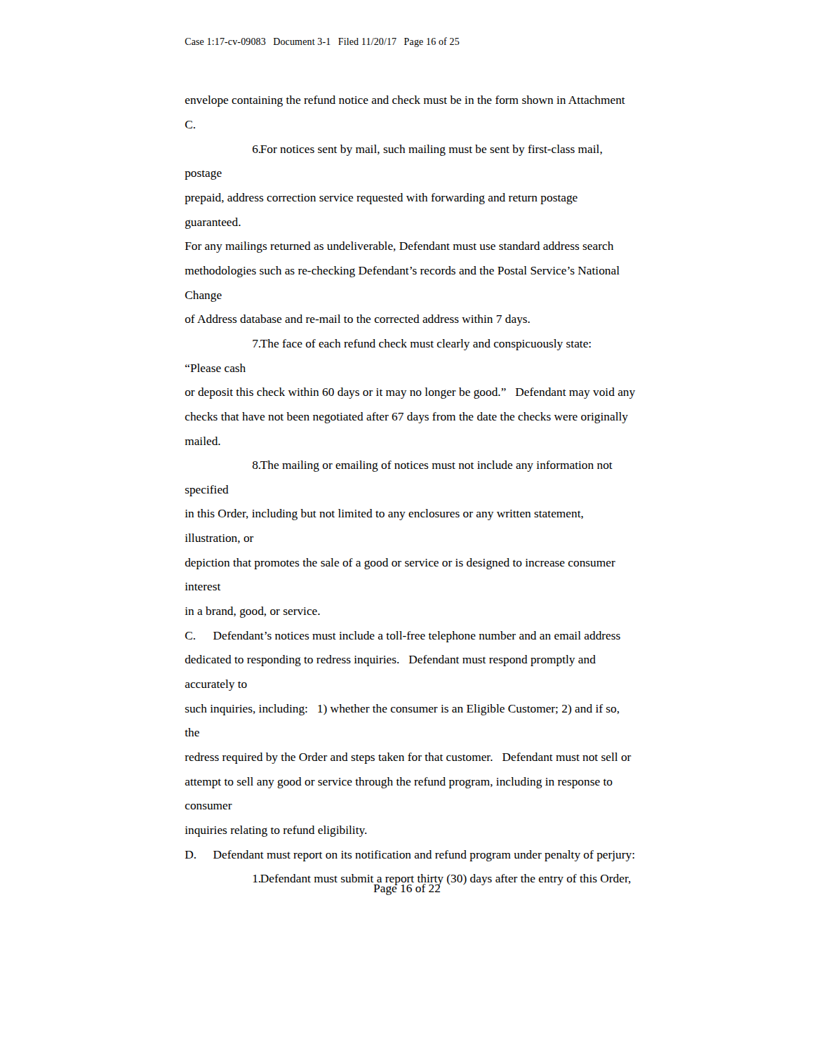Case 1:17-cv-09083 Document 3-1 Filed 11/20/17 Page 16 of 25
envelope containing the refund notice and check must be in the form shown in Attachment C.
6. For notices sent by mail, such mailing must be sent by first-class mail, postage
prepaid, address correction service requested with forwarding and return postage guaranteed.
For any mailings returned as undeliverable, Defendant must use standard address search
methodologies such as re-checking Defendant’s records and the Postal Service’s National Change
of Address database and re-mail to the corrected address within 7 days.
7. The face of each refund check must clearly and conspicuously state: “Please cash
or deposit this check within 60 days or it may no longer be good.” Defendant may void any
checks that have not been negotiated after 67 days from the date the checks were originally
mailed.
8. The mailing or emailing of notices must not include any information not specified
in this Order, including but not limited to any enclosures or any written statement, illustration, or
depiction that promotes the sale of a good or service or is designed to increase consumer interest
in a brand, good, or service.
C. Defendant’s notices must include a toll-free telephone number and an email address
dedicated to responding to redress inquiries. Defendant must respond promptly and accurately to
such inquiries, including: 1) whether the consumer is an Eligible Customer; 2) and if so, the
redress required by the Order and steps taken for that customer. Defendant must not sell or
attempt to sell any good or service through the refund program, including in response to consumer
inquiries relating to refund eligibility.
D. Defendant must report on its notification and refund program under penalty of perjury:
1. Defendant must submit a report thirty (30) days after the entry of this Order,
Page 16 of 22